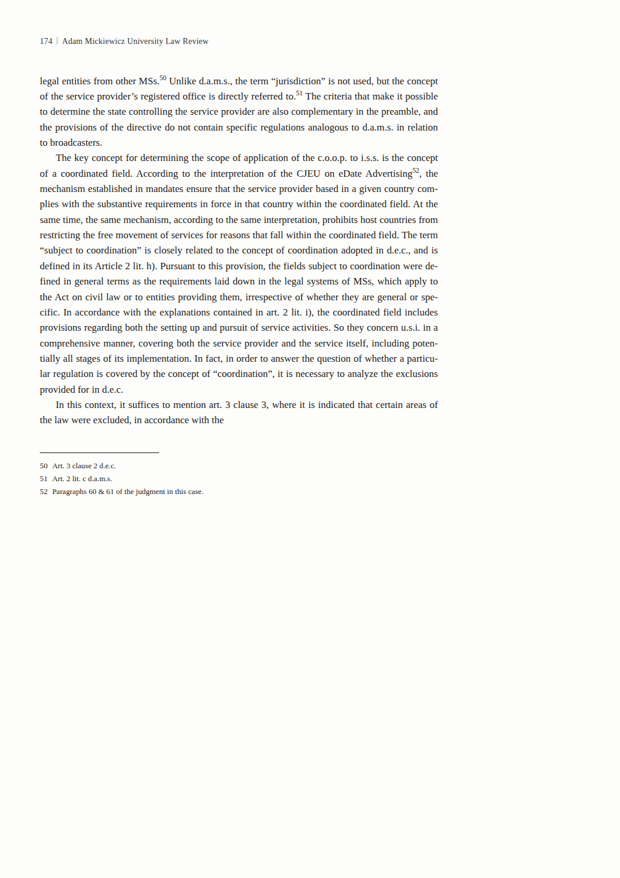174 Adam Mickiewicz University Law Review
legal entities from other MSs.50 Unlike d.a.m.s., the term “jurisdiction” is not used, but the concept of the service provider’s registered office is directly referred to.51 The criteria that make it possible to determine the state controlling the service provider are also complementary in the preamble, and the provisions of the directive do not contain specific regulations analogous to d.a.m.s. in relation to broadcasters.
The key concept for determining the scope of application of the c.o.o.p. to i.s.s. is the concept of a coordinated field. According to the interpretation of the CJEU on eDate Advertising52, the mechanism established in mandates ensure that the service provider based in a given country complies with the substantive requirements in force in that country within the coordinated field. At the same time, the same mechanism, according to the same interpretation, prohibits host countries from restricting the free movement of services for reasons that fall within the coordinated field. The term “subject to coordination” is closely related to the concept of coordination adopted in d.e.c., and is defined in its Article 2 lit. h). Pursuant to this provision, the fields subject to coordination were defined in general terms as the requirements laid down in the legal systems of MSs, which apply to the Act on civil law or to entities providing them, irrespective of whether they are general or specific. In accordance with the explanations contained in art. 2 lit. i), the coordinated field includes provisions regarding both the setting up and pursuit of service activities. So they concern u.s.i. in a comprehensive manner, covering both the service provider and the service itself, including potentially all stages of its implementation. In fact, in order to answer the question of whether a particular regulation is covered by the concept of “coordination”, it is necessary to analyze the exclusions provided for in d.e.c.
In this context, it suffices to mention art. 3 clause 3, where it is indicated that certain areas of the law were excluded, in accordance with the
50 Art. 3 clause 2 d.e.c.
51 Art. 2 lit. c d.a.m.s.
52 Paragraphs 60 & 61 of the judgment in this case.